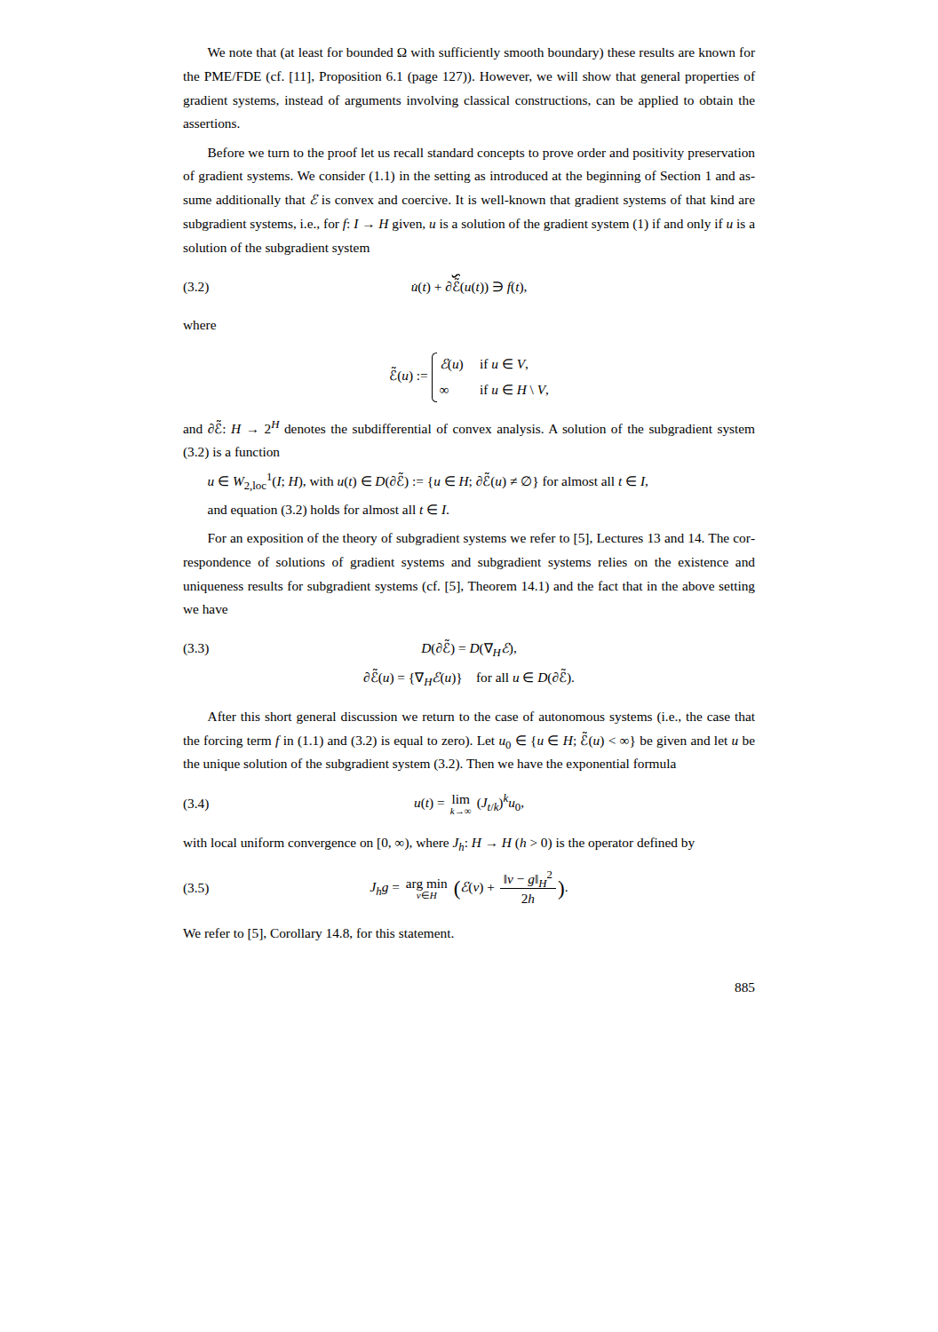We note that (at least for bounded Ω with sufficiently smooth boundary) these results are known for the PME/FDE (cf. [11], Proposition 6.1 (page 127)). However, we will show that general properties of gradient systems, instead of arguments involving classical constructions, can be applied to obtain the assertions.
Before we turn to the proof let us recall standard concepts to prove order and positivity preservation of gradient systems. We consider (1.1) in the setting as introduced at the beginning of Section 1 and assume additionally that ℰ is convex and coercive. It is well-known that gradient systems of that kind are subgradient systems, i.e., for f: I → H given, u is a solution of the gradient system (1) if and only if u is a solution of the subgradient system
(3.2) u̇(t) + ∂ℰ̃(u(t)) ∋ f(t),
where
ℰ̃(u) := ℰ(u) if u ∈ V, ∞if u ∈ H \ V,
and ∂ℰ̃: H → 2H denotes the subdifferential of convex analysis. A solution of the subgradient system (3.2) is a function
u ∈ W2,loc1(I; H), with u(t) ∈ D(∂ℰ̃) := {u ∈ H; ∂ℰ̃(u) ≠ ∅} for almost all t ∈ I,
and equation (3.2) holds for almost all t ∈ I.
For an exposition of the theory of subgradient systems we refer to [5], Lectures 13 and 14. The correspondence of solutions of gradient systems and subgradient systems relies on the existence and uniqueness results for subgradient systems (cf. [5], Theorem 14.1) and the fact that in the above setting we have
(3.3) D(∂ℰ̃) = D(∇Hℰ),
∂ℰ̃(u) = {∇Hℰ(u)} for all u ∈ D(∂ℰ̃).
After this short general discussion we return to the case of autonomous systems (i.e., the case that the forcing term f in (1.1) and (3.2) is equal to zero). Let u0 ∈ {u ∈ H; ℰ̃(u) < ∞} be given and let u be the unique solution of the subgradient system (3.2). Then we have the exponential formula
(3.4) u(t) = lim k→∞ (Jt/k)ku0,
with local uniform convergence on [0, ∞), where Jh: H → H (h > 0) is the operator defined by
(3.5) Jhg = arg min v∈H (ℰ(v) + ‖v − g‖H22h).
We refer to [5], Corollary 14.8, for this statement.
885